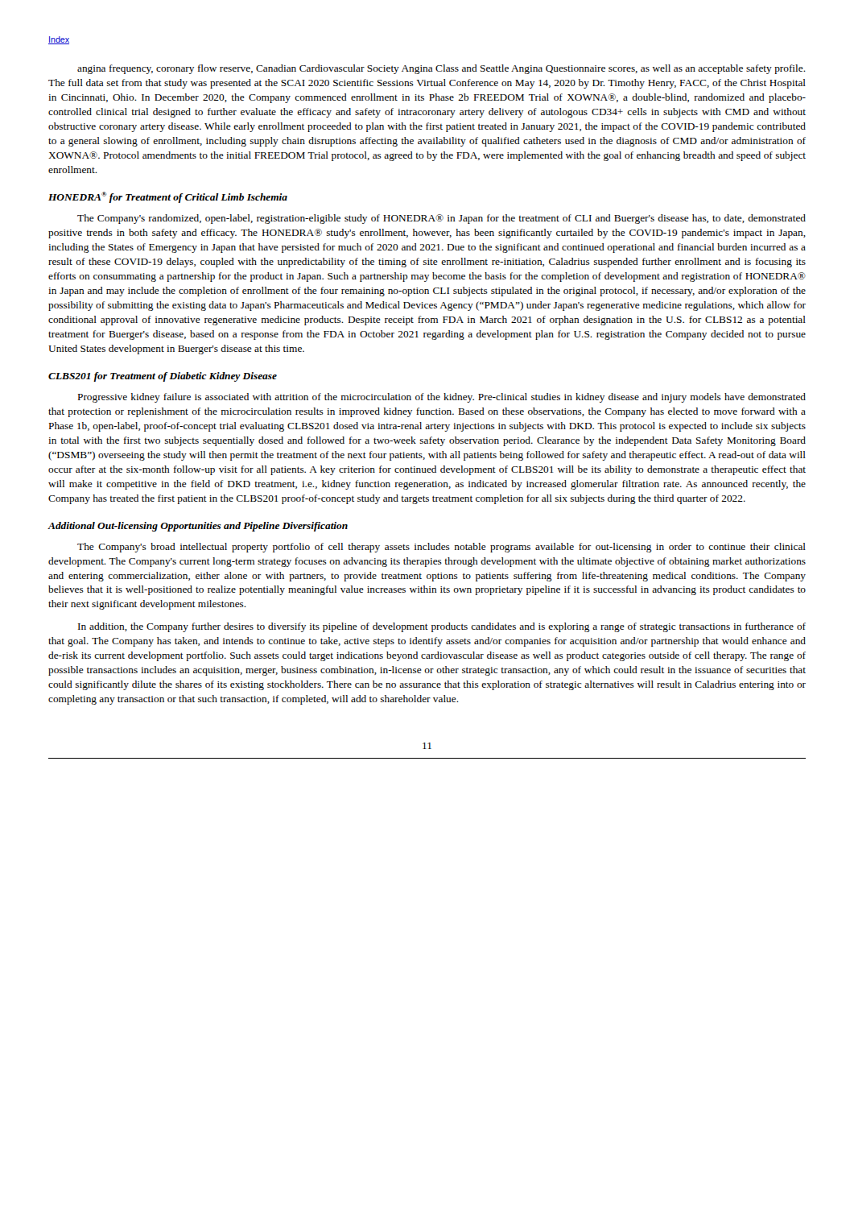Index
angina frequency, coronary flow reserve, Canadian Cardiovascular Society Angina Class and Seattle Angina Questionnaire scores, as well as an acceptable safety profile. The full data set from that study was presented at the SCAI 2020 Scientific Sessions Virtual Conference on May 14, 2020 by Dr. Timothy Henry, FACC, of the Christ Hospital in Cincinnati, Ohio. In December 2020, the Company commenced enrollment in its Phase 2b FREEDOM Trial of XOWNA®, a double-blind, randomized and placebo-controlled clinical trial designed to further evaluate the efficacy and safety of intracoronary artery delivery of autologous CD34+ cells in subjects with CMD and without obstructive coronary artery disease. While early enrollment proceeded to plan with the first patient treated in January 2021, the impact of the COVID-19 pandemic contributed to a general slowing of enrollment, including supply chain disruptions affecting the availability of qualified catheters used in the diagnosis of CMD and/or administration of XOWNA®. Protocol amendments to the initial FREEDOM Trial protocol, as agreed to by the FDA, were implemented with the goal of enhancing breadth and speed of subject enrollment.
HONEDRA® for Treatment of Critical Limb Ischemia
The Company's randomized, open-label, registration-eligible study of HONEDRA® in Japan for the treatment of CLI and Buerger's disease has, to date, demonstrated positive trends in both safety and efficacy. The HONEDRA® study's enrollment, however, has been significantly curtailed by the COVID-19 pandemic's impact in Japan, including the States of Emergency in Japan that have persisted for much of 2020 and 2021. Due to the significant and continued operational and financial burden incurred as a result of these COVID-19 delays, coupled with the unpredictability of the timing of site enrollment re-initiation, Caladrius suspended further enrollment and is focusing its efforts on consummating a partnership for the product in Japan. Such a partnership may become the basis for the completion of development and registration of HONEDRA® in Japan and may include the completion of enrollment of the four remaining no-option CLI subjects stipulated in the original protocol, if necessary, and/or exploration of the possibility of submitting the existing data to Japan's Pharmaceuticals and Medical Devices Agency (“PMDA”) under Japan's regenerative medicine regulations, which allow for conditional approval of innovative regenerative medicine products. Despite receipt from FDA in March 2021 of orphan designation in the U.S. for CLBS12 as a potential treatment for Buerger's disease, based on a response from the FDA in October 2021 regarding a development plan for U.S. registration the Company decided not to pursue United States development in Buerger's disease at this time.
CLBS201 for Treatment of Diabetic Kidney Disease
Progressive kidney failure is associated with attrition of the microcirculation of the kidney. Pre-clinical studies in kidney disease and injury models have demonstrated that protection or replenishment of the microcirculation results in improved kidney function. Based on these observations, the Company has elected to move forward with a Phase 1b, open-label, proof-of-concept trial evaluating CLBS201 dosed via intra-renal artery injections in subjects with DKD. This protocol is expected to include six subjects in total with the first two subjects sequentially dosed and followed for a two-week safety observation period. Clearance by the independent Data Safety Monitoring Board (“DSMB”) overseeing the study will then permit the treatment of the next four patients, with all patients being followed for safety and therapeutic effect. A read-out of data will occur after at the six-month follow-up visit for all patients. A key criterion for continued development of CLBS201 will be its ability to demonstrate a therapeutic effect that will make it competitive in the field of DKD treatment, i.e., kidney function regeneration, as indicated by increased glomerular filtration rate. As announced recently, the Company has treated the first patient in the CLBS201 proof-of-concept study and targets treatment completion for all six subjects during the third quarter of 2022.
Additional Out-licensing Opportunities and Pipeline Diversification
The Company's broad intellectual property portfolio of cell therapy assets includes notable programs available for out-licensing in order to continue their clinical development. The Company's current long-term strategy focuses on advancing its therapies through development with the ultimate objective of obtaining market authorizations and entering commercialization, either alone or with partners, to provide treatment options to patients suffering from life-threatening medical conditions. The Company believes that it is well-positioned to realize potentially meaningful value increases within its own proprietary pipeline if it is successful in advancing its product candidates to their next significant development milestones.
In addition, the Company further desires to diversify its pipeline of development products candidates and is exploring a range of strategic transactions in furtherance of that goal. The Company has taken, and intends to continue to take, active steps to identify assets and/or companies for acquisition and/or partnership that would enhance and de-risk its current development portfolio. Such assets could target indications beyond cardiovascular disease as well as product categories outside of cell therapy. The range of possible transactions includes an acquisition, merger, business combination, in-license or other strategic transaction, any of which could result in the issuance of securities that could significantly dilute the shares of its existing stockholders. There can be no assurance that this exploration of strategic alternatives will result in Caladrius entering into or completing any transaction or that such transaction, if completed, will add to shareholder value.
11